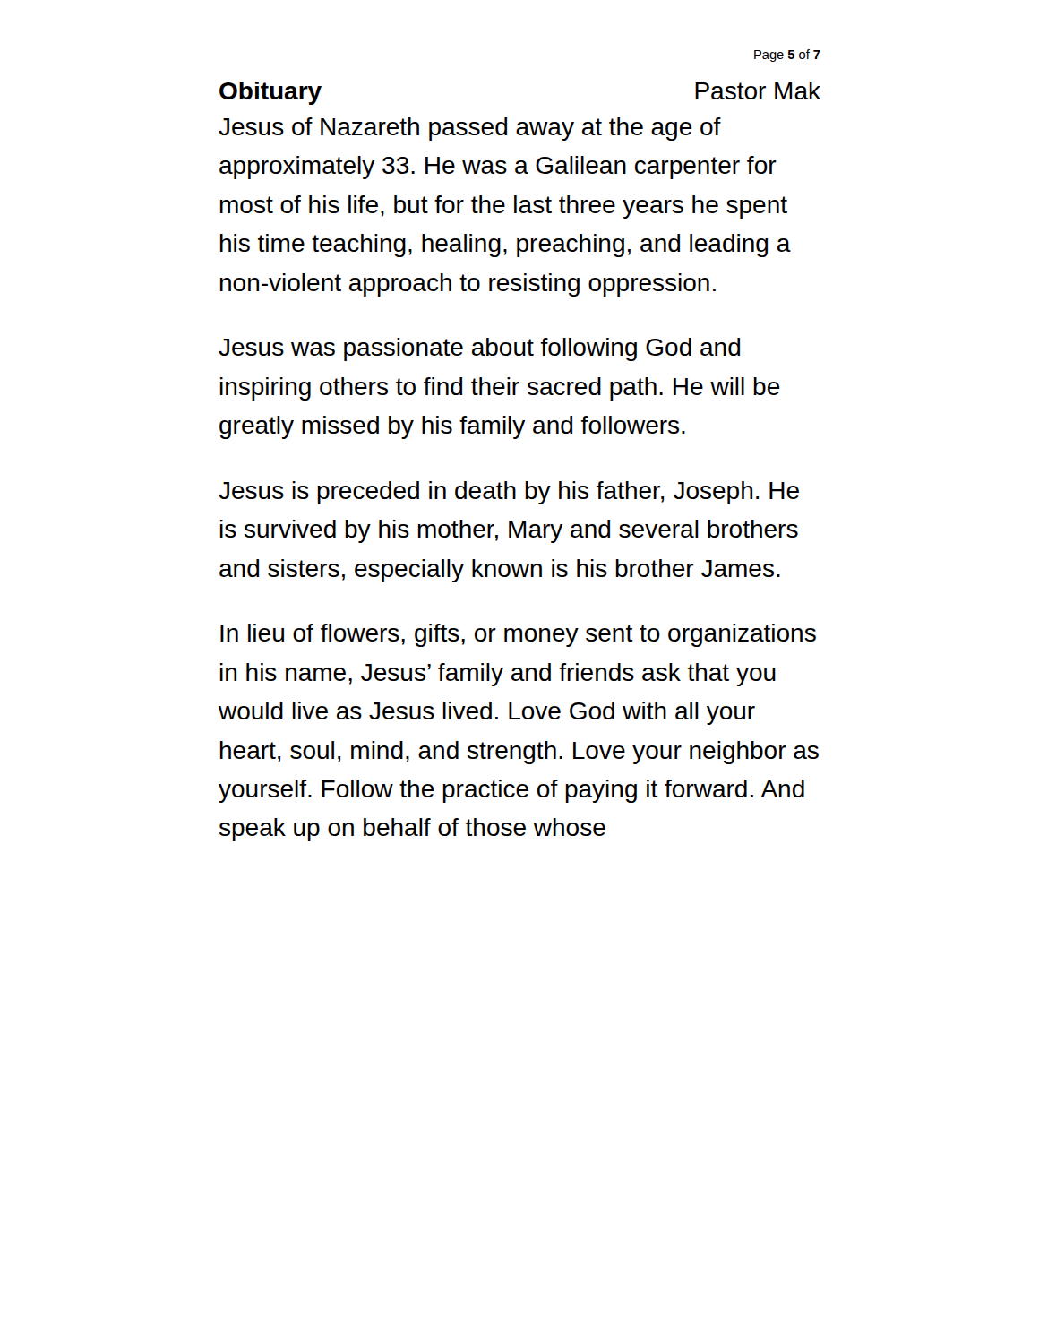Page 5 of 7
Obituary Pastor Mak
Jesus of Nazareth passed away at the age of approximately 33. He was a Galilean carpenter for most of his life, but for the last three years he spent his time teaching, healing, preaching, and leading a non-violent approach to resisting oppression.
Jesus was passionate about following God and inspiring others to find their sacred path. He will be greatly missed by his family and followers.
Jesus is preceded in death by his father, Joseph. He is survived by his mother, Mary and several brothers and sisters, especially known is his brother James.
In lieu of flowers, gifts, or money sent to organizations in his name, Jesus’ family and friends ask that you would live as Jesus lived. Love God with all your heart, soul, mind, and strength. Love your neighbor as yourself. Follow the practice of paying it forward. And speak up on behalf of those whose